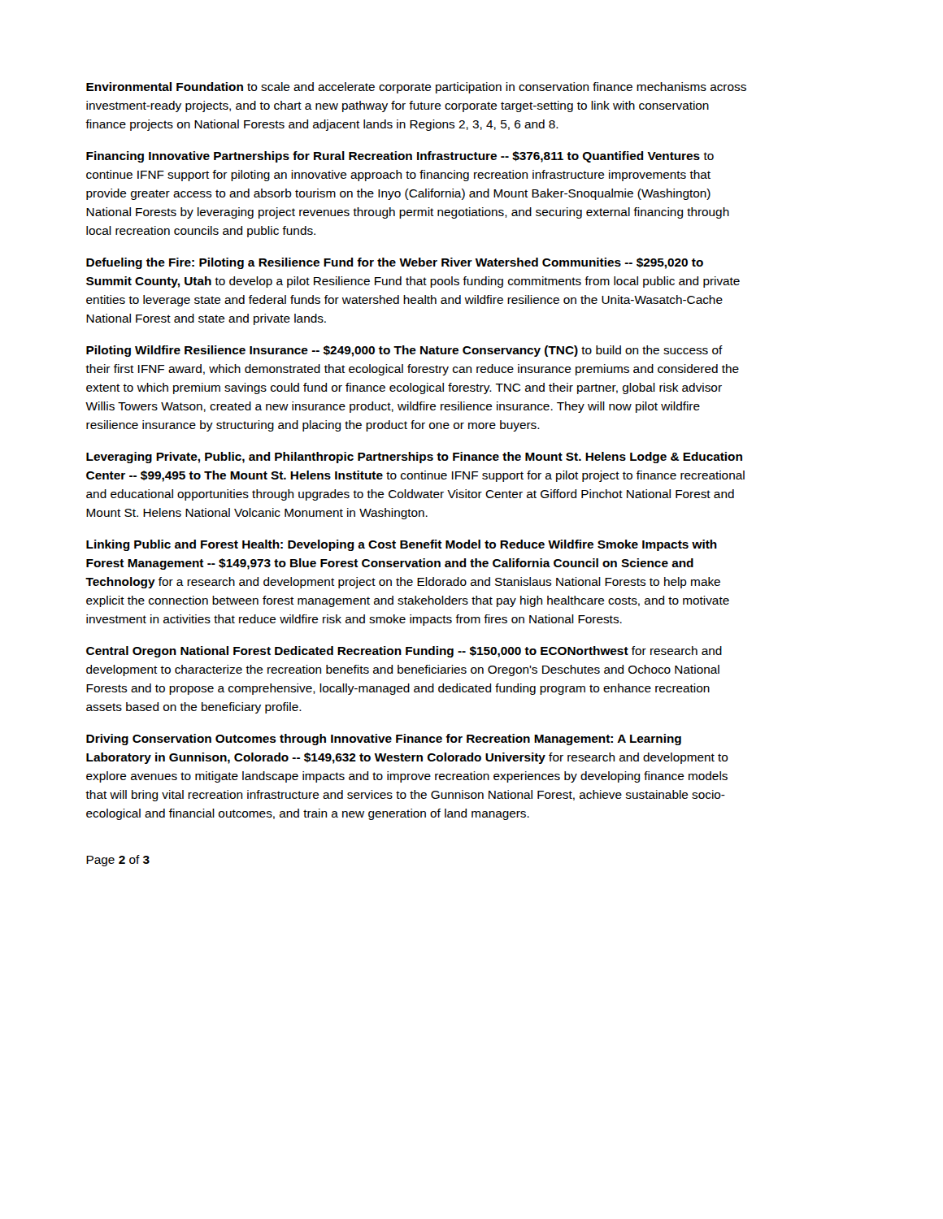Environmental Foundation to scale and accelerate corporate participation in conservation finance mechanisms across investment-ready projects, and to chart a new pathway for future corporate target-setting to link with conservation finance projects on National Forests and adjacent lands in Regions 2, 3, 4, 5, 6 and 8.
Financing Innovative Partnerships for Rural Recreation Infrastructure -- $376,811 to Quantified Ventures to continue IFNF support for piloting an innovative approach to financing recreation infrastructure improvements that provide greater access to and absorb tourism on the Inyo (California) and Mount Baker-Snoqualmie (Washington) National Forests by leveraging project revenues through permit negotiations, and securing external financing through local recreation councils and public funds.
Defueling the Fire: Piloting a Resilience Fund for the Weber River Watershed Communities -- $295,020 to Summit County, Utah to develop a pilot Resilience Fund that pools funding commitments from local public and private entities to leverage state and federal funds for watershed health and wildfire resilience on the Unita-Wasatch-Cache National Forest and state and private lands.
Piloting Wildfire Resilience Insurance -- $249,000 to The Nature Conservancy (TNC) to build on the success of their first IFNF award, which demonstrated that ecological forestry can reduce insurance premiums and considered the extent to which premium savings could fund or finance ecological forestry. TNC and their partner, global risk advisor Willis Towers Watson, created a new insurance product, wildfire resilience insurance. They will now pilot wildfire resilience insurance by structuring and placing the product for one or more buyers.
Leveraging Private, Public, and Philanthropic Partnerships to Finance the Mount St. Helens Lodge & Education Center -- $99,495 to The Mount St. Helens Institute to continue IFNF support for a pilot project to finance recreational and educational opportunities through upgrades to the Coldwater Visitor Center at Gifford Pinchot National Forest and Mount St. Helens National Volcanic Monument in Washington.
Linking Public and Forest Health: Developing a Cost Benefit Model to Reduce Wildfire Smoke Impacts with Forest Management -- $149,973 to Blue Forest Conservation and the California Council on Science and Technology for a research and development project on the Eldorado and Stanislaus National Forests to help make explicit the connection between forest management and stakeholders that pay high healthcare costs, and to motivate investment in activities that reduce wildfire risk and smoke impacts from fires on National Forests.
Central Oregon National Forest Dedicated Recreation Funding -- $150,000 to ECONorthwest for research and development to characterize the recreation benefits and beneficiaries on Oregon's Deschutes and Ochoco National Forests and to propose a comprehensive, locally-managed and dedicated funding program to enhance recreation assets based on the beneficiary profile.
Driving Conservation Outcomes through Innovative Finance for Recreation Management: A Learning Laboratory in Gunnison, Colorado -- $149,632 to Western Colorado University for research and development to explore avenues to mitigate landscape impacts and to improve recreation experiences by developing finance models that will bring vital recreation infrastructure and services to the Gunnison National Forest, achieve sustainable socio-ecological and financial outcomes, and train a new generation of land managers.
Page 2 of 3